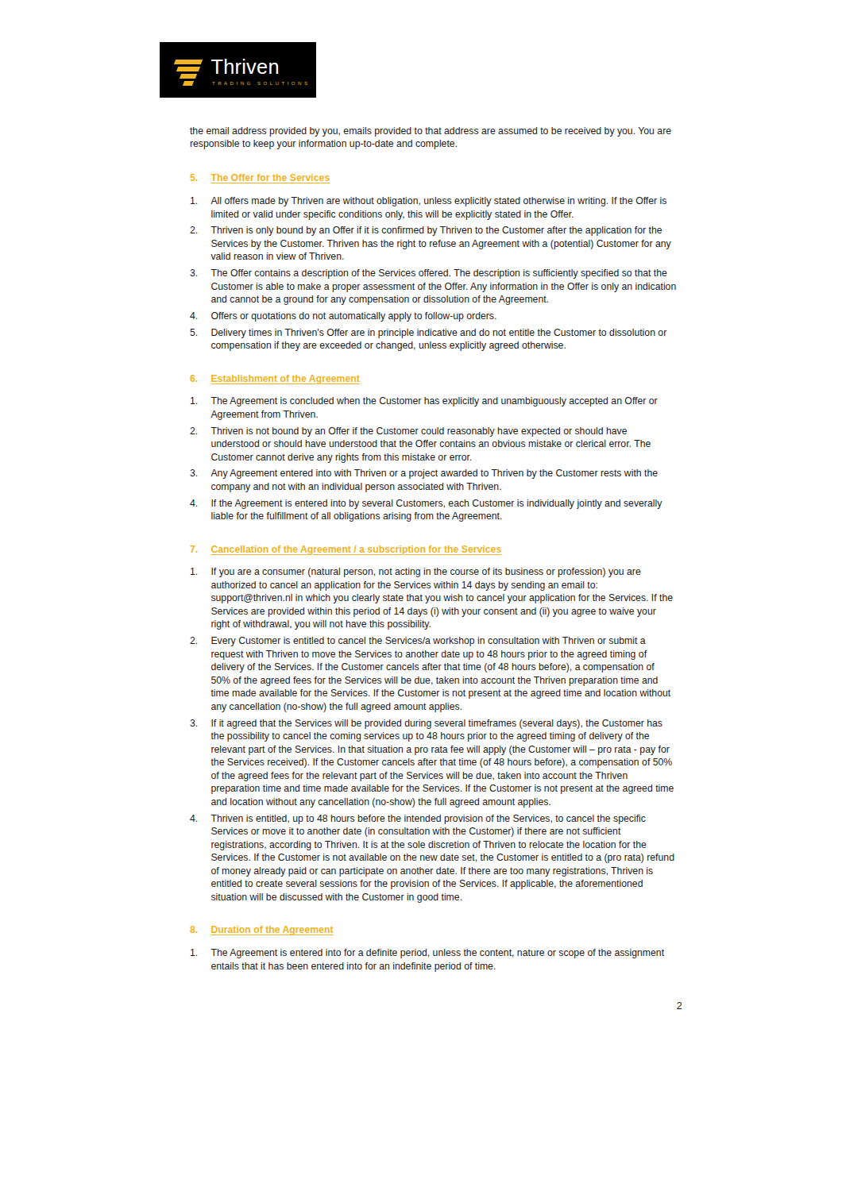Thriven
TRADING SOLUTIONS
the email address provided by you, emails provided to that address are assumed to be received by you. You are responsible to keep your information up-to-date and complete.
5. The Offer for the Services
All offers made by Thriven are without obligation, unless explicitly stated otherwise in writing. If the Offer is limited or valid under specific conditions only, this will be explicitly stated in the Offer.
Thriven is only bound by an Offer if it is confirmed by Thriven to the Customer after the application for the Services by the Customer. Thriven has the right to refuse an Agreement with a (potential) Customer for any valid reason in view of Thriven.
The Offer contains a description of the Services offered. The description is sufficiently specified so that the Customer is able to make a proper assessment of the Offer. Any information in the Offer is only an indication and cannot be a ground for any compensation or dissolution of the Agreement.
Offers or quotations do not automatically apply to follow-up orders.
Delivery times in Thriven's Offer are in principle indicative and do not entitle the Customer to dissolution or compensation if they are exceeded or changed, unless explicitly agreed otherwise.
6. Establishment of the Agreement
The Agreement is concluded when the Customer has explicitly and unambiguously accepted an Offer or Agreement from Thriven.
Thriven is not bound by an Offer if the Customer could reasonably have expected or should have understood or should have understood that the Offer contains an obvious mistake or clerical error. The Customer cannot derive any rights from this mistake or error.
Any Agreement entered into with Thriven or a project awarded to Thriven by the Customer rests with the company and not with an individual person associated with Thriven.
If the Agreement is entered into by several Customers, each Customer is individually jointly and severally liable for the fulfillment of all obligations arising from the Agreement.
7. Cancellation of the Agreement / a subscription for the Services
If you are a consumer (natural person, not acting in the course of its business or profession) you are authorized to cancel an application for the Services within 14 days by sending an email to: support@thriven.nl in which you clearly state that you wish to cancel your application for the Services. If the Services are provided within this period of 14 days (i) with your consent and (ii) you agree to waive your right of withdrawal, you will not have this possibility.
Every Customer is entitled to cancel the Services/a workshop in consultation with Thriven or submit a request with Thriven to move the Services to another date up to 48 hours prior to the agreed timing of delivery of the Services. If the Customer cancels after that time (of 48 hours before), a compensation of 50% of the agreed fees for the Services will be due, taken into account the Thriven preparation time and time made available for the Services. If the Customer is not present at the agreed time and location without any cancellation (no-show) the full agreed amount applies.
If it agreed that the Services will be provided during several timeframes (several days), the Customer has the possibility to cancel the coming services up to 48 hours prior to the agreed timing of delivery of the relevant part of the Services. In that situation a pro rata fee will apply (the Customer will – pro rata - pay for the Services received). If the Customer cancels after that time (of 48 hours before), a compensation of 50% of the agreed fees for the relevant part of the Services will be due, taken into account the Thriven preparation time and time made available for the Services. If the Customer is not present at the agreed time and location without any cancellation (no-show) the full agreed amount applies.
Thriven is entitled, up to 48 hours before the intended provision of the Services, to cancel the specific Services or move it to another date (in consultation with the Customer) if there are not sufficient registrations, according to Thriven. It is at the sole discretion of Thriven to relocate the location for the Services. If the Customer is not available on the new date set, the Customer is entitled to a (pro rata) refund of money already paid or can participate on another date. If there are too many registrations, Thriven is entitled to create several sessions for the provision of the Services. If applicable, the aforementioned situation will be discussed with the Customer in good time.
8. Duration of the Agreement
The Agreement is entered into for a definite period, unless the content, nature or scope of the assignment entails that it has been entered into for an indefinite period of time.
2